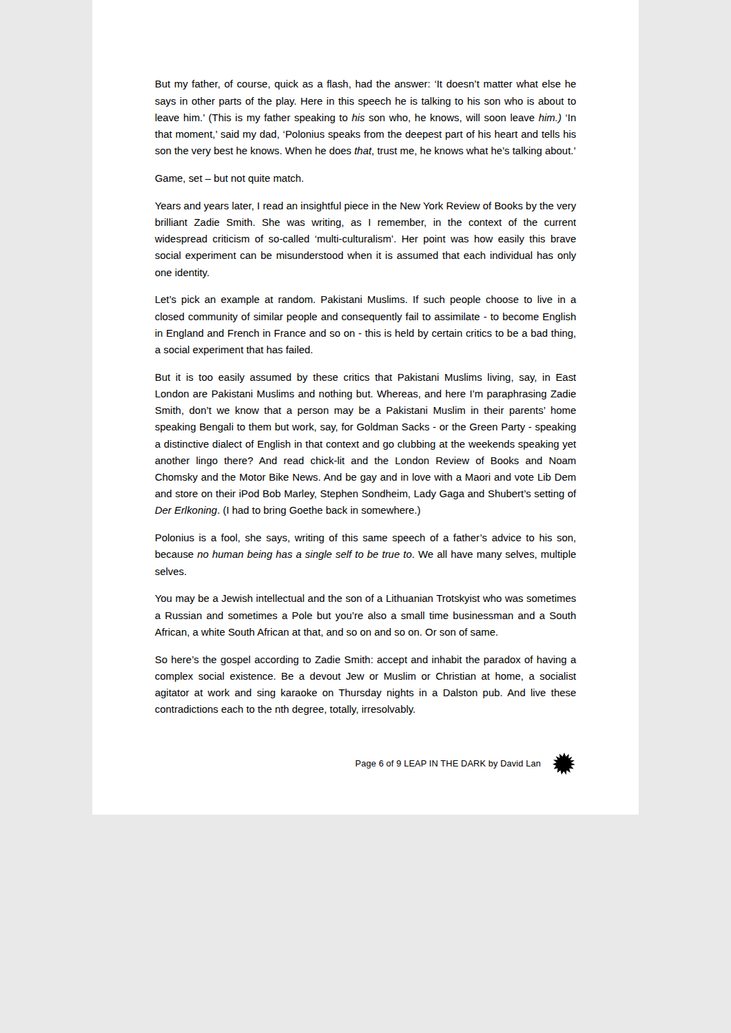But my father, of course, quick as a flash, had the answer: ‘It doesn’t matter what else he says in other parts of the play. Here in this speech he is talking to his son who is about to leave him.’ (This is my father speaking to his son who, he knows, will soon leave him.) ‘In that moment,’ said my dad, ‘Polonius speaks from the deepest part of his heart and tells his son the very best he knows. When he does that, trust me, he knows what he’s talking about.’
Game, set – but not quite match.
Years and years later, I read an insightful piece in the New York Review of Books by the very brilliant Zadie Smith. She was writing, as I remember, in the context of the current widespread criticism of so-called ‘multi-culturalism’. Her point was how easily this brave social experiment can be misunderstood when it is assumed that each individual has only one identity.
Let’s pick an example at random. Pakistani Muslims. If such people choose to live in a closed community of similar people and consequently fail to assimilate - to become English in England and French in France and so on - this is held by certain critics to be a bad thing, a social experiment that has failed.
But it is too easily assumed by these critics that Pakistani Muslims living, say, in East London are Pakistani Muslims and nothing but. Whereas, and here I’m paraphrasing Zadie Smith, don’t we know that a person may be a Pakistani Muslim in their parents’ home speaking Bengali to them but work, say, for Goldman Sacks - or the Green Party - speaking a distinctive dialect of English in that context and go clubbing at the weekends speaking yet another lingo there? And read chick-lit and the London Review of Books and Noam Chomsky and the Motor Bike News. And be gay and in love with a Maori and vote Lib Dem and store on their iPod Bob Marley, Stephen Sondheim, Lady Gaga and Shubert’s setting of Der Erlkoning. (I had to bring Goethe back in somewhere.)
Polonius is a fool, she says, writing of this same speech of a father’s advice to his son, because no human being has a single self to be true to. We all have many selves, multiple selves.
You may be a Jewish intellectual and the son of a Lithuanian Trotskyist who was sometimes a Russian and sometimes a Pole but you’re also a small time businessman and a South African, a white South African at that, and so on and so on. Or son of same.
So here’s the gospel according to Zadie Smith: accept and inhabit the paradox of having a complex social existence. Be a devout Jew or Muslim or Christian at home, a socialist agitator at work and sing karaoke on Thursday nights in a Dalston pub. And live these contradictions each to the nth degree, totally, irresolvably.
Page 6 of 9 LEAP IN THE DARK by David Lan